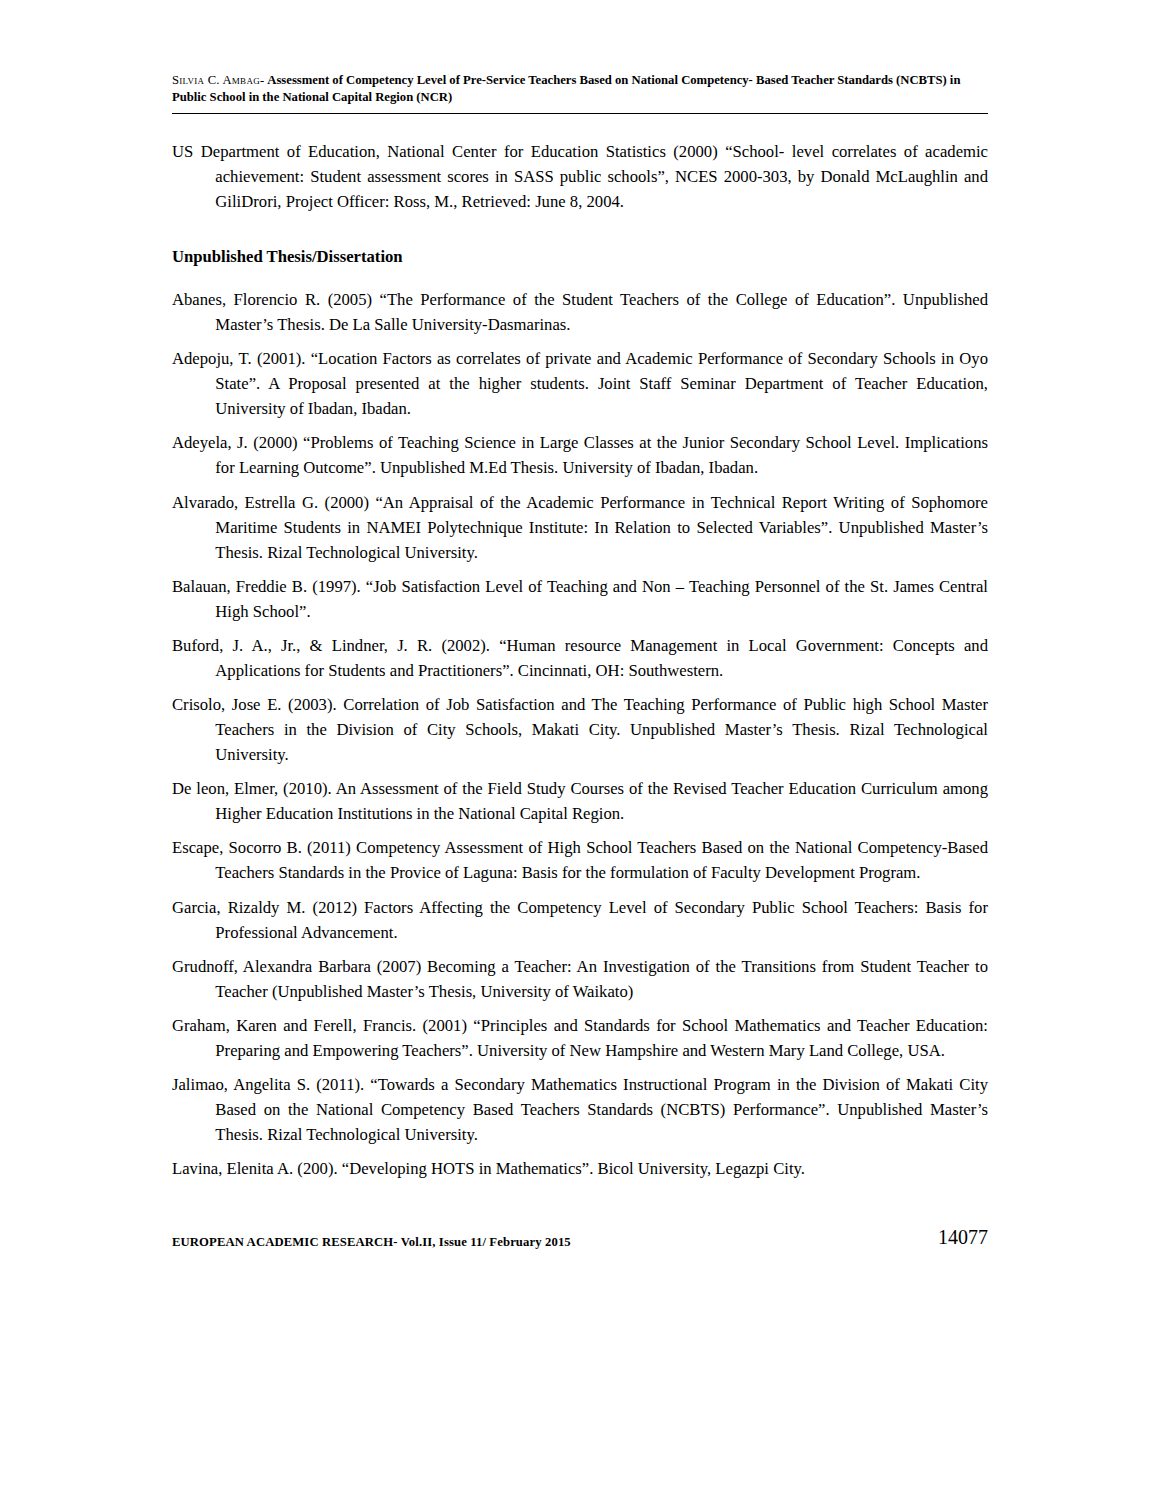Silvia C. Ambag- Assessment of Competency Level of Pre-Service Teachers Based on National Competency- Based Teacher Standards (NCBTS) in Public School in the National Capital Region (NCR)
US Department of Education, National Center for Education Statistics (2000) “School- level correlates of academic achievement: Student assessment scores in SASS public schools”, NCES 2000-303, by Donald McLaughlin and GiliDrori, Project Officer: Ross, M., Retrieved: June 8, 2004.
Unpublished Thesis/Dissertation
Abanes, Florencio R. (2005) “The Performance of the Student Teachers of the College of Education”. Unpublished Master’s Thesis. De La Salle University-Dasmarinas.
Adepoju, T. (2001). “Location Factors as correlates of private and Academic Performance of Secondary Schools in Oyo State”. A Proposal presented at the higher students. Joint Staff Seminar Department of Teacher Education, University of Ibadan, Ibadan.
Adeyela, J. (2000) “Problems of Teaching Science in Large Classes at the Junior Secondary School Level. Implications for Learning Outcome”. Unpublished M.Ed Thesis. University of Ibadan, Ibadan.
Alvarado, Estrella G. (2000) “An Appraisal of the Academic Performance in Technical Report Writing of Sophomore Maritime Students in NAMEI Polytechnique Institute: In Relation to Selected Variables”. Unpublished Master’s Thesis. Rizal Technological University.
Balauan, Freddie B. (1997). “Job Satisfaction Level of Teaching and Non – Teaching Personnel of the St. James Central High School”.
Buford, J. A., Jr., & Lindner, J. R. (2002). “Human resource Management in Local Government: Concepts and Applications for Students and Practitioners”. Cincinnati, OH: Southwestern.
Crisolo, Jose E. (2003). Correlation of Job Satisfaction and The Teaching Performance of Public high School Master Teachers in the Division of City Schools, Makati City. Unpublished Master’s Thesis. Rizal Technological University.
De leon, Elmer, (2010). An Assessment of the Field Study Courses of the Revised Teacher Education Curriculum among Higher Education Institutions in the National Capital Region.
Escape, Socorro B. (2011) Competency Assessment of High School Teachers Based on the National Competency-Based Teachers Standards in the Provice of Laguna: Basis for the formulation of Faculty Development Program.
Garcia, Rizaldy M. (2012) Factors Affecting the Competency Level of Secondary Public School Teachers: Basis for Professional Advancement.
Grudnoff, Alexandra Barbara (2007) Becoming a Teacher: An Investigation of the Transitions from Student Teacher to Teacher (Unpublished Master’s Thesis, University of Waikato)
Graham, Karen and Ferell, Francis. (2001) “Principles and Standards for School Mathematics and Teacher Education: Preparing and Empowering Teachers”. University of New Hampshire and Western Mary Land College, USA.
Jalimao, Angelita S. (2011). “Towards a Secondary Mathematics Instructional Program in the Division of Makati City Based on the National Competency Based Teachers Standards (NCBTS) Performance”. Unpublished Master’s Thesis. Rizal Technological University.
Lavina, Elenita A. (200). “Developing HOTS in Mathematics”. Bicol University, Legazpi City.
EUROPEAN ACADEMIC RESEARCH- Vol.II, Issue 11/ February 2015
14077